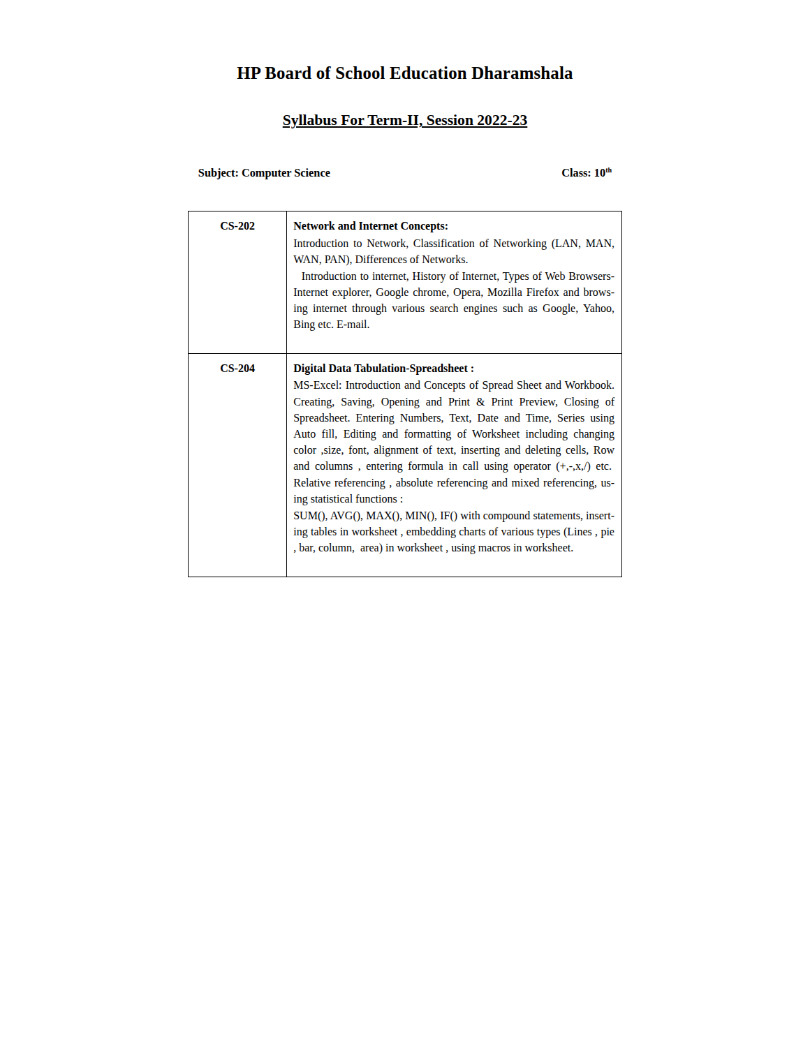HP Board of School Education Dharamshala
Syllabus For Term-II, Session 2022-23
Subject: Computer Science Class: 10th
| CS-202 | Network and Internet Concepts: Introduction to Network, Classification of Networking (LAN, MAN, WAN, PAN), Differences of Networks. Introduction to internet, History of Internet, Types of Web Browsers-Internet explorer, Google chrome, Opera, Mozilla Firefox and browsing internet through various search engines such as Google, Yahoo, Bing etc. E-mail. |
| CS-204 | Digital Data Tabulation-Spreadsheet : MS-Excel: Introduction and Concepts of Spread Sheet and Workbook. Creating, Saving, Opening and Print & Print Preview, Closing of Spreadsheet. Entering Numbers, Text, Date and Time, Series using Auto fill, Editing and formatting of Worksheet including changing color ,size, font, alignment of text, inserting and deleting cells, Row and columns , entering formula in call using operator (+,-,x,/) etc. Relative referencing , absolute referencing and mixed referencing, using statistical functions : SUM(), AVG(), MAX(), MIN(), IF() with compound statements, inserting tables in worksheet , embedding charts of various types (Lines , pie , bar, column, area) in worksheet , using macros in worksheet. |